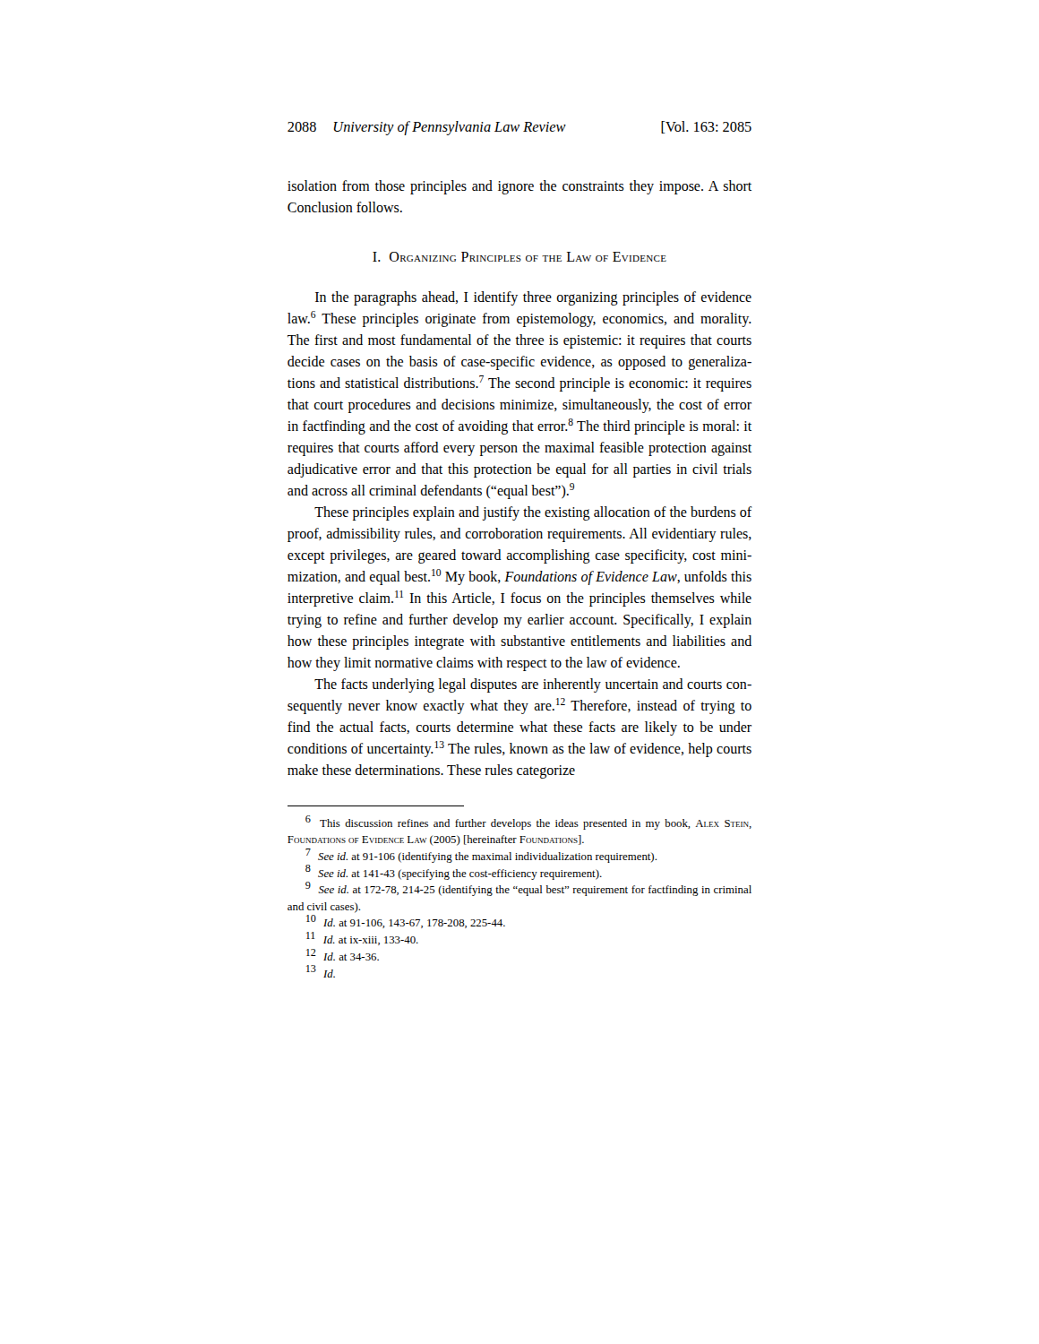2088 University of Pennsylvania Law Review [Vol. 163: 2085
isolation from those principles and ignore the constraints they impose. A short Conclusion follows.
I. Organizing Principles of the Law of Evidence
In the paragraphs ahead, I identify three organizing principles of evidence law.6 These principles originate from epistemology, economics, and morality. The first and most fundamental of the three is epistemic: it requires that courts decide cases on the basis of case-specific evidence, as opposed to generalizations and statistical distributions.7 The second principle is economic: it requires that court procedures and decisions minimize, simultaneously, the cost of error in factfinding and the cost of avoiding that error.8 The third principle is moral: it requires that courts afford every person the maximal feasible protection against adjudicative error and that this protection be equal for all parties in civil trials and across all criminal defendants (“equal best”).9
These principles explain and justify the existing allocation of the burdens of proof, admissibility rules, and corroboration requirements. All evidentiary rules, except privileges, are geared toward accomplishing case specificity, cost minimization, and equal best.10 My book, Foundations of Evidence Law, unfolds this interpretive claim.11 In this Article, I focus on the principles themselves while trying to refine and further develop my earlier account. Specifically, I explain how these principles integrate with substantive entitlements and liabilities and how they limit normative claims with respect to the law of evidence.
The facts underlying legal disputes are inherently uncertain and courts consequently never know exactly what they are.12 Therefore, instead of trying to find the actual facts, courts determine what these facts are likely to be under conditions of uncertainty.13 The rules, known as the law of evidence, help courts make these determinations. These rules categorize
6 This discussion refines and further develops the ideas presented in my book, Alex Stein, Foundations of Evidence Law (2005) [hereinafter Foundations].
7 See id. at 91-106 (identifying the maximal individualization requirement).
8 See id. at 141-43 (specifying the cost-efficiency requirement).
9 See id. at 172-78, 214-25 (identifying the “equal best” requirement for factfinding in criminal and civil cases).
10 Id. at 91-106, 143-67, 178-208, 225-44.
11 Id. at ix-xiii, 133-40.
12 Id. at 34-36.
13 Id.